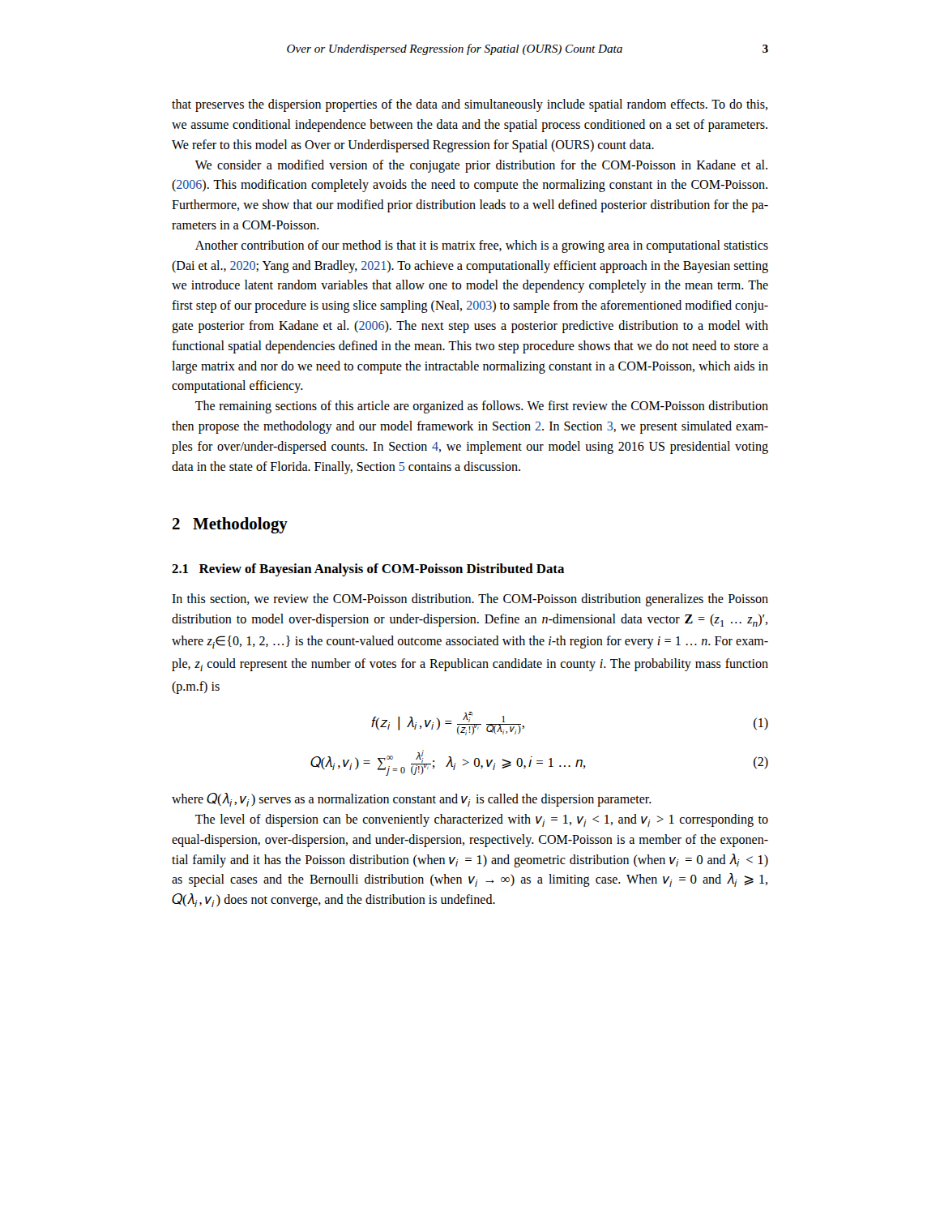Over or Underdispersed Regression for Spatial (OURS) Count Data 3
that preserves the dispersion properties of the data and simultaneously include spatial random effects. To do this, we assume conditional independence between the data and the spatial process conditioned on a set of parameters. We refer to this model as Over or Underdispersed Regression for Spatial (OURS) count data.
We consider a modified version of the conjugate prior distribution for the COM-Poisson in Kadane et al. (2006). This modification completely avoids the need to compute the normalizing constant in the COM-Poisson. Furthermore, we show that our modified prior distribution leads to a well defined posterior distribution for the parameters in a COM-Poisson.
Another contribution of our method is that it is matrix free, which is a growing area in computational statistics (Dai et al., 2020; Yang and Bradley, 2021). To achieve a computationally efficient approach in the Bayesian setting we introduce latent random variables that allow one to model the dependency completely in the mean term. The first step of our procedure is using slice sampling (Neal, 2003) to sample from the aforementioned modified conjugate posterior from Kadane et al. (2006). The next step uses a posterior predictive distribution to a model with functional spatial dependencies defined in the mean. This two step procedure shows that we do not need to store a large matrix and nor do we need to compute the intractable normalizing constant in a COM-Poisson, which aids in computational efficiency.
The remaining sections of this article are organized as follows. We first review the COM-Poisson distribution then propose the methodology and our model framework in Section 2. In Section 3, we present simulated examples for over/under-dispersed counts. In Section 4, we implement our model using 2016 US presidential voting data in the state of Florida. Finally, Section 5 contains a discussion.
2 Methodology
2.1 Review of Bayesian Analysis of COM-Poisson Distributed Data
In this section, we review the COM-Poisson distribution. The COM-Poisson distribution generalizes the Poisson distribution to model over-dispersion or under-dispersion. Define an n-dimensional data vector Z = (z1 … zn)′, where zi∈{0, 1, 2, …} is the count-valued outcome associated with the i-th region for every i = 1 … n. For example, zi could represent the number of votes for a Republican candidate in county i. The probability mass function (p.m.f) is
f(zi ∣ λi, νi ) = λizi (zi!)νi 1 Q(λi,νi) ,
(1)
Q(λi,νi) = ∑ j=0 ∞ λij (j!)νi ; λi>0, νi⩾0, i=1…n,
(2)
where Q(λi,νi) serves as a normalization constant and νi is called the dispersion parameter.
The level of dispersion can be conveniently characterized with νi=1, νi<1, and νi>1 corresponding to equal-dispersion, over-dispersion, and under-dispersion, respectively. COM-Poisson is a member of the exponential family and it has the Poisson distribution (when νi=1) and geometric distribution (when νi=0 and λi<1) as special cases and the Bernoulli distribution (when νi→∞) as a limiting case. When νi=0 and λi⩾1, Q(λi,νi) does not converge, and the distribution is undefined.